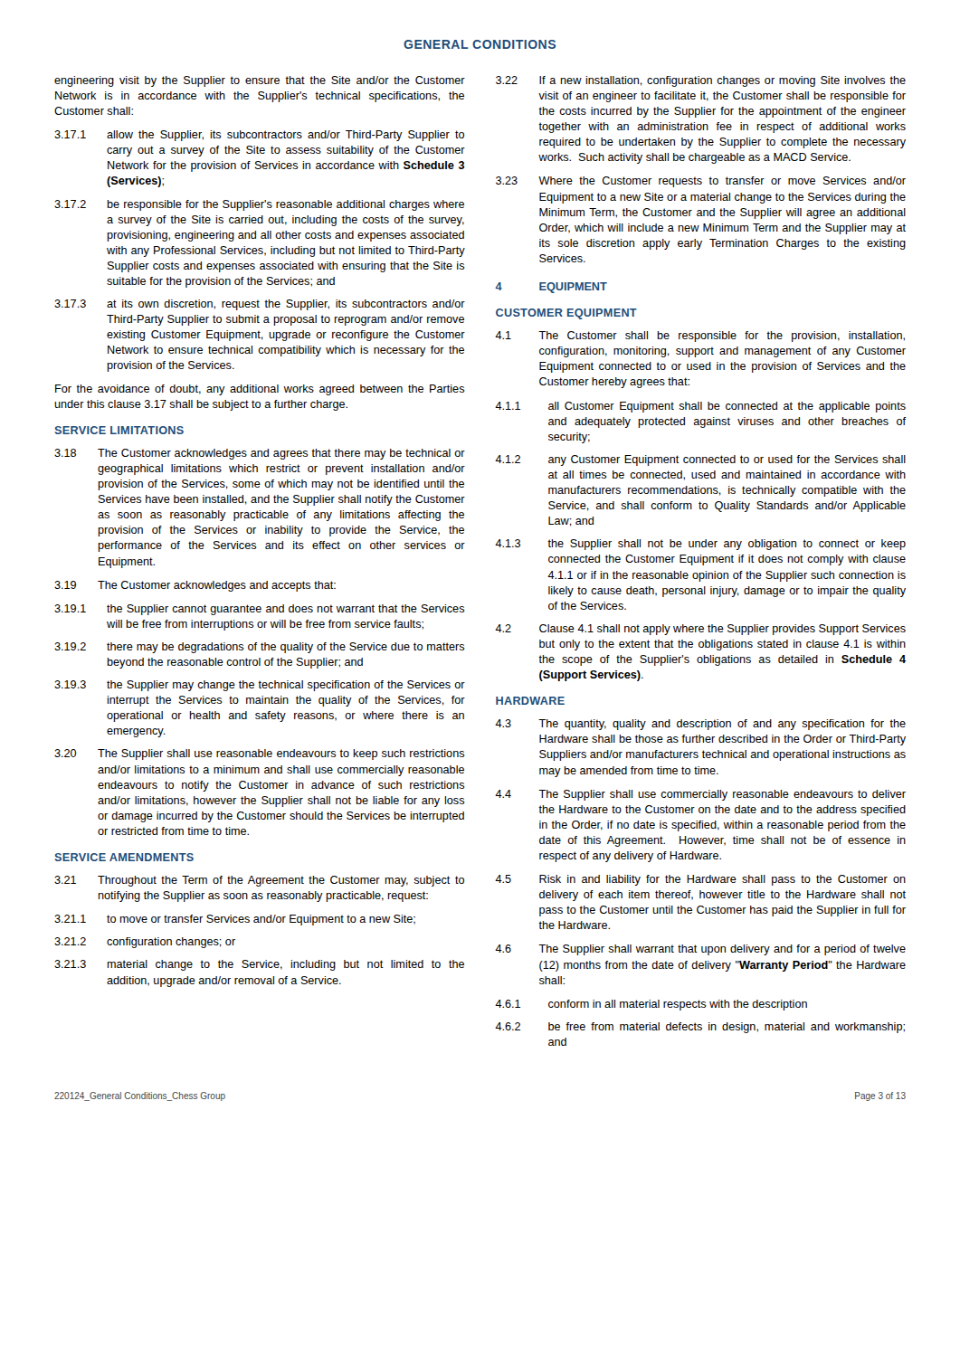GENERAL CONDITIONS
engineering visit by the Supplier to ensure that the Site and/or the Customer Network is in accordance with the Supplier's technical specifications, the Customer shall:
3.17.1
allow the Supplier, its subcontractors and/or Third-Party Supplier to carry out a survey of the Site to assess suitability of the Customer Network for the provision of Services in accordance with Schedule 3 (Services);
3.17.2
be responsible for the Supplier's reasonable additional charges where a survey of the Site is carried out, including the costs of the survey, provisioning, engineering and all other costs and expenses associated with any Professional Services, including but not limited to Third-Party Supplier costs and expenses associated with ensuring that the Site is suitable for the provision of the Services; and
3.17.3
at its own discretion, request the Supplier, its subcontractors and/or Third-Party Supplier to submit a proposal to reprogram and/or remove existing Customer Equipment, upgrade or reconfigure the Customer Network to ensure technical compatibility which is necessary for the provision of the Services.
For the avoidance of doubt, any additional works agreed between the Parties under this clause 3.17 shall be subject to a further charge.
SERVICE LIMITATIONS
3.18
The Customer acknowledges and agrees that there may be technical or geographical limitations which restrict or prevent installation and/or provision of the Services, some of which may not be identified until the Services have been installed, and the Supplier shall notify the Customer as soon as reasonably practicable of any limitations affecting the provision of the Services or inability to provide the Service, the performance of the Services and its effect on other services or Equipment.
3.19
The Customer acknowledges and accepts that:
3.19.1
the Supplier cannot guarantee and does not warrant that the Services will be free from interruptions or will be free from service faults;
3.19.2
there may be degradations of the quality of the Service due to matters beyond the reasonable control of the Supplier; and
3.19.3
the Supplier may change the technical specification of the Services or interrupt the Services to maintain the quality of the Services, for operational or health and safety reasons, or where there is an emergency.
3.20
The Supplier shall use reasonable endeavours to keep such restrictions and/or limitations to a minimum and shall use commercially reasonable endeavours to notify the Customer in advance of such restrictions and/or limitations, however the Supplier shall not be liable for any loss or damage incurred by the Customer should the Services be interrupted or restricted from time to time.
SERVICE AMENDMENTS
3.21
Throughout the Term of the Agreement the Customer may, subject to notifying the Supplier as soon as reasonably practicable, request:
3.21.1
to move or transfer Services and/or Equipment to a new Site;
3.21.2
configuration changes; or
3.21.3
material change to the Service, including but not limited to the addition, upgrade and/or removal of a Service.
3.22
If a new installation, configuration changes or moving Site involves the visit of an engineer to facilitate it, the Customer shall be responsible for the costs incurred by the Supplier for the appointment of the engineer together with an administration fee in respect of additional works required to be undertaken by the Supplier to complete the necessary works. Such activity shall be chargeable as a MACD Service.
3.23
Where the Customer requests to transfer or move Services and/or Equipment to a new Site or a material change to the Services during the Minimum Term, the Customer and the Supplier will agree an additional Order, which will include a new Minimum Term and the Supplier may at its sole discretion apply early Termination Charges to the existing Services.
4
EQUIPMENT
CUSTOMER EQUIPMENT
4.1
The Customer shall be responsible for the provision, installation, configuration, monitoring, support and management of any Customer Equipment connected to or used in the provision of Services and the Customer hereby agrees that:
4.1.1
all Customer Equipment shall be connected at the applicable points and adequately protected against viruses and other breaches of security;
4.1.2
any Customer Equipment connected to or used for the Services shall at all times be connected, used and maintained in accordance with manufacturers recommendations, is technically compatible with the Service, and shall conform to Quality Standards and/or Applicable Law; and
4.1.3
the Supplier shall not be under any obligation to connect or keep connected the Customer Equipment if it does not comply with clause 4.1.1 or if in the reasonable opinion of the Supplier such connection is likely to cause death, personal injury, damage or to impair the quality of the Services.
4.2
Clause 4.1 shall not apply where the Supplier provides Support Services but only to the extent that the obligations stated in clause 4.1 is within the scope of the Supplier's obligations as detailed in Schedule 4 (Support Services).
HARDWARE
4.3
The quantity, quality and description of and any specification for the Hardware shall be those as further described in the Order or Third-Party Suppliers and/or manufacturers technical and operational instructions as may be amended from time to time.
4.4
The Supplier shall use commercially reasonable endeavours to deliver the Hardware to the Customer on the date and to the address specified in the Order, if no date is specified, within a reasonable period from the date of this Agreement. However, time shall not be of essence in respect of any delivery of Hardware.
4.5
Risk in and liability for the Hardware shall pass to the Customer on delivery of each item thereof, however title to the Hardware shall not pass to the Customer until the Customer has paid the Supplier in full for the Hardware.
4.6
The Supplier shall warrant that upon delivery and for a period of twelve (12) months from the date of delivery "Warranty Period" the Hardware shall:
4.6.1
conform in all material respects with the description
4.6.2
be free from material defects in design, material and workmanship; and
220124_General Conditions_Chess Group
Page 3 of 13